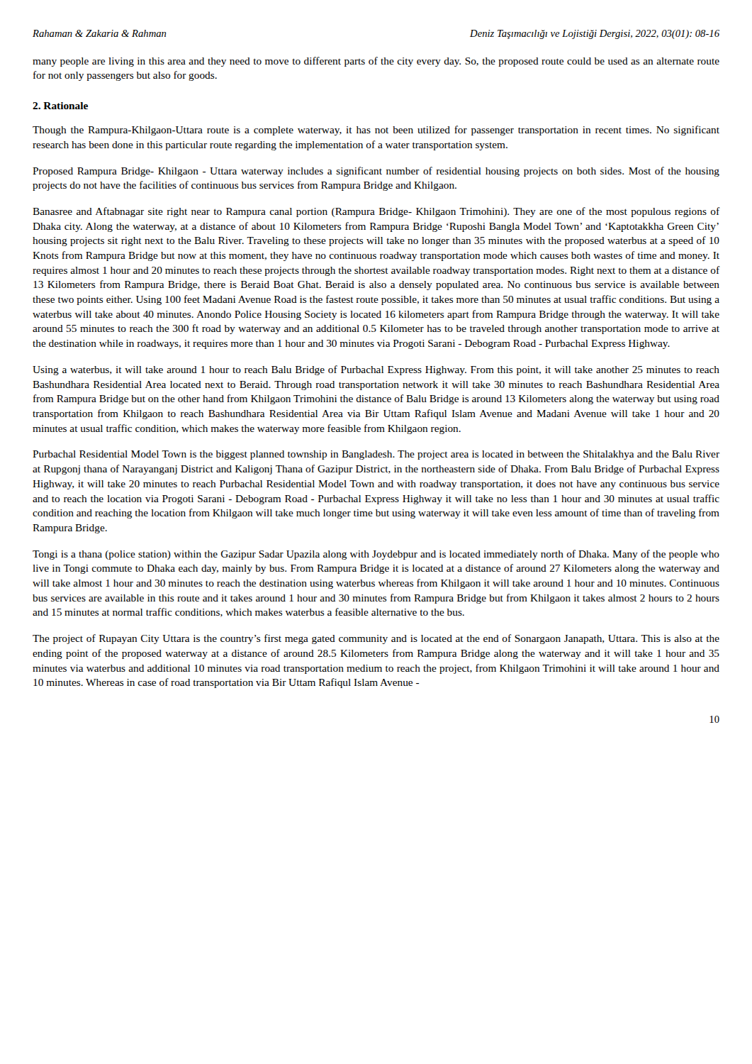Rahaman & Zakaria & Rahman Deniz Taşımacılığı ve Lojistiği Dergisi, 2022, 03(01): 08-16
many people are living in this area and they need to move to different parts of the city every day. So, the proposed route could be used as an alternate route for not only passengers but also for goods.
2. Rationale
Though the Rampura-Khilgaon-Uttara route is a complete waterway, it has not been utilized for passenger transportation in recent times. No significant research has been done in this particular route regarding the implementation of a water transportation system.
Proposed Rampura Bridge- Khilgaon - Uttara waterway includes a significant number of residential housing projects on both sides. Most of the housing projects do not have the facilities of continuous bus services from Rampura Bridge and Khilgaon.
Banasree and Aftabnagar site right near to Rampura canal portion (Rampura Bridge- Khilgaon Trimohini). They are one of the most populous regions of Dhaka city. Along the waterway, at a distance of about 10 Kilometers from Rampura Bridge ‘Ruposhi Bangla Model Town’ and ‘Kaptotakkha Green City’ housing projects sit right next to the Balu River. Traveling to these projects will take no longer than 35 minutes with the proposed waterbus at a speed of 10 Knots from Rampura Bridge but now at this moment, they have no continuous roadway transportation mode which causes both wastes of time and money. It requires almost 1 hour and 20 minutes to reach these projects through the shortest available roadway transportation modes. Right next to them at a distance of 13 Kilometers from Rampura Bridge, there is Beraid Boat Ghat. Beraid is also a densely populated area. No continuous bus service is available between these two points either. Using 100 feet Madani Avenue Road is the fastest route possible, it takes more than 50 minutes at usual traffic conditions. But using a waterbus will take about 40 minutes. Anondo Police Housing Society is located 16 kilometers apart from Rampura Bridge through the waterway. It will take around 55 minutes to reach the 300 ft road by waterway and an additional 0.5 Kilometer has to be traveled through another transportation mode to arrive at the destination while in roadways, it requires more than 1 hour and 30 minutes via Progoti Sarani - Debogram Road - Purbachal Express Highway.
Using a waterbus, it will take around 1 hour to reach Balu Bridge of Purbachal Express Highway. From this point, it will take another 25 minutes to reach Bashundhara Residential Area located next to Beraid. Through road transportation network it will take 30 minutes to reach Bashundhara Residential Area from Rampura Bridge but on the other hand from Khilgaon Trimohini the distance of Balu Bridge is around 13 Kilometers along the waterway but using road transportation from Khilgaon to reach Bashundhara Residential Area via Bir Uttam Rafiqul Islam Avenue and Madani Avenue will take 1 hour and 20 minutes at usual traffic condition, which makes the waterway more feasible from Khilgaon region.
Purbachal Residential Model Town is the biggest planned township in Bangladesh. The project area is located in between the Shitalakhya and the Balu River at Rupgonj thana of Narayanganj District and Kaligonj Thana of Gazipur District, in the northeastern side of Dhaka. From Balu Bridge of Purbachal Express Highway, it will take 20 minutes to reach Purbachal Residential Model Town and with roadway transportation, it does not have any continuous bus service and to reach the location via Progoti Sarani - Debogram Road - Purbachal Express Highway it will take no less than 1 hour and 30 minutes at usual traffic condition and reaching the location from Khilgaon will take much longer time but using waterway it will take even less amount of time than of traveling from Rampura Bridge.
Tongi is a thana (police station) within the Gazipur Sadar Upazila along with Joydebpur and is located immediately north of Dhaka. Many of the people who live in Tongi commute to Dhaka each day, mainly by bus. From Rampura Bridge it is located at a distance of around 27 Kilometers along the waterway and will take almost 1 hour and 30 minutes to reach the destination using waterbus whereas from Khilgaon it will take around 1 hour and 10 minutes. Continuous bus services are available in this route and it takes around 1 hour and 30 minutes from Rampura Bridge but from Khilgaon it takes almost 2 hours to 2 hours and 15 minutes at normal traffic conditions, which makes waterbus a feasible alternative to the bus.
The project of Rupayan City Uttara is the country’s first mega gated community and is located at the end of Sonargaon Janapath, Uttara. This is also at the ending point of the proposed waterway at a distance of around 28.5 Kilometers from Rampura Bridge along the waterway and it will take 1 hour and 35 minutes via waterbus and additional 10 minutes via road transportation medium to reach the project, from Khilgaon Trimohini it will take around 1 hour and 10 minutes. Whereas in case of road transportation via Bir Uttam Rafiqul Islam Avenue -
10